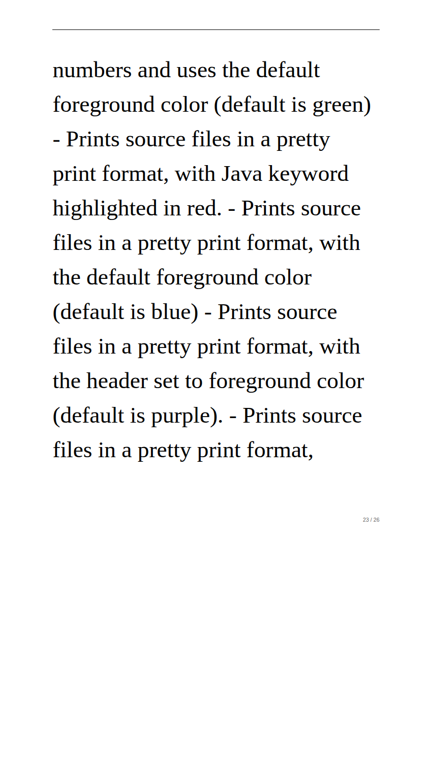numbers and uses the default foreground color (default is green) - Prints source files in a pretty print format, with Java keyword highlighted in red. - Prints source files in a pretty print format, with the default foreground color (default is blue) - Prints source files in a pretty print format, with the header set to foreground color (default is purple). - Prints source files in a pretty print format,
23 / 26